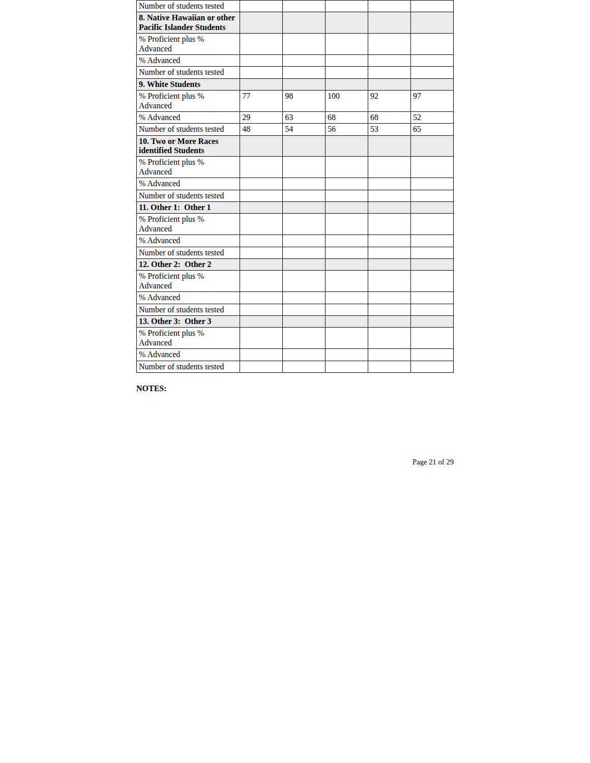| Number of students tested | | | | | |
| 8. Native Hawaiian or other Pacific Islander Students | | | | | |
| % Proficient plus % Advanced | | | | | |
| % Advanced | | | | | |
| Number of students tested | | | | | |
| 9. White Students | | | | | |
| % Proficient plus % Advanced | 77 | 98 | 100 | 92 | 97 |
| % Advanced | 29 | 63 | 68 | 68 | 52 |
| Number of students tested | 48 | 54 | 56 | 53 | 65 |
| 10. Two or More Races identified Students | | | | | |
| % Proficient plus % Advanced | | | | | |
| % Advanced | | | | | |
| Number of students tested | | | | | |
| 11. Other 1: Other 1 | | | | | |
| % Proficient plus % Advanced | | | | | |
| % Advanced | | | | | |
| Number of students tested | | | | | |
| 12. Other 2: Other 2 | | | | | |
| % Proficient plus % Advanced | | | | | |
| % Advanced | | | | | |
| Number of students tested | | | | | |
| 13. Other 3: Other 3 | | | | | |
| % Proficient plus % Advanced | | | | | |
| % Advanced | | | | | |
| Number of students tested | | | | | |
NOTES:
Page 21 of 29